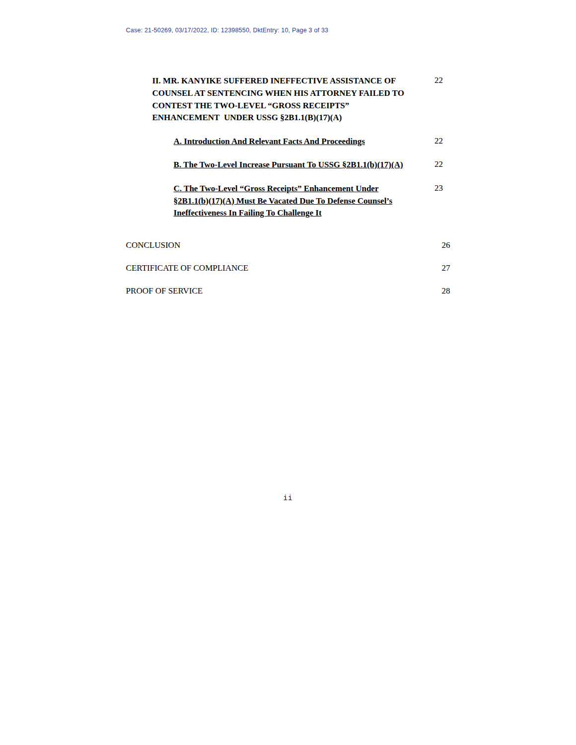Case: 21-50269, 03/17/2022, ID: 12398550, DktEntry: 10, Page 3 of 33
II. MR. KANYIKE SUFFERED INEFFECTIVE ASSISTANCE OF COUNSEL AT SENTENCING WHEN HIS ATTORNEY FAILED TO CONTEST THE TWO-LEVEL “GROSS RECEIPTS” ENHANCEMENT UNDER USSG §2B1.1(b)(17)(A)
22
A. Introduction And Relevant Facts And Proceedings
22
B. The Two-Level Increase Pursuant To USSG §2B1.1(b)(17)(A)
22
C. The Two-Level “Gross Receipts” Enhancement Under §2B1.1(b)(17)(A) Must Be Vacated Due To Defense Counsel’s Ineffectiveness In Failing To Challenge It
23
Conclusion
26
Certificate of Compliance
27
Proof of Service
28
ii